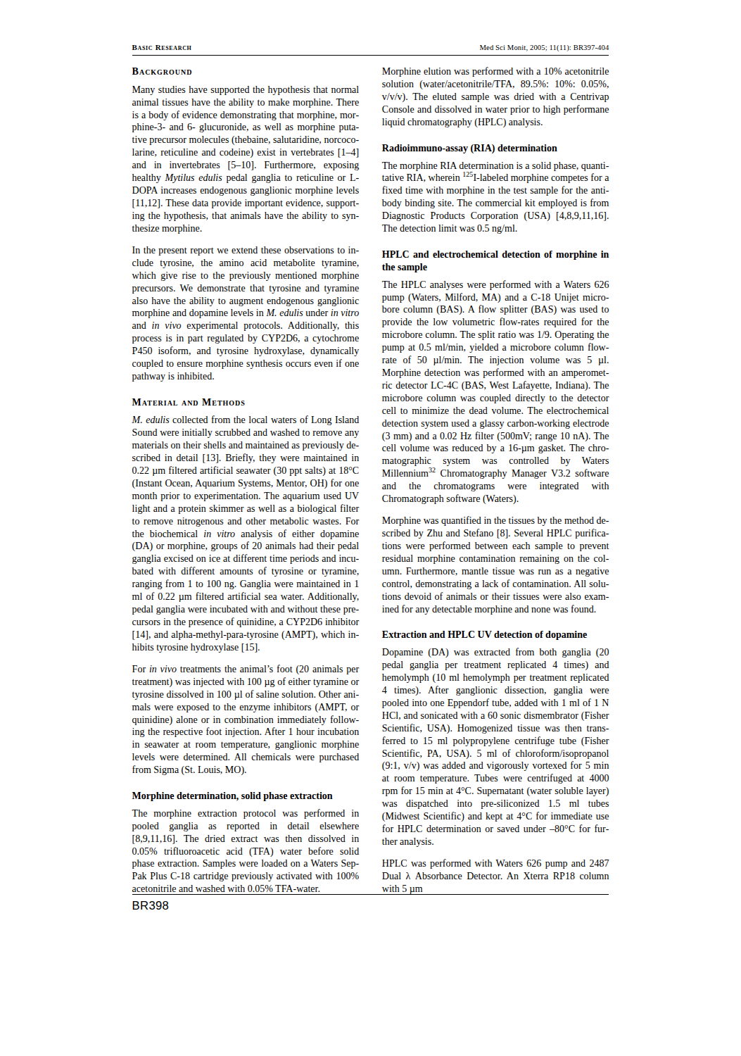Basic Research
Med Sci Monit, 2005; 11(11): BR397-404
Background
Many studies have supported the hypothesis that normal animal tissues have the ability to make morphine. There is a body of evidence demonstrating that morphine, morphine-3- and 6- glucuronide, as well as morphine putative precursor molecules (thebaine, salutaridine, norcocolarine, reticuline and codeine) exist in vertebrates [1–4] and in invertebrates [5–10]. Furthermore, exposing healthy Mytilus edulis pedal ganglia to reticuline or L-DOPA increases endogenous ganglionic morphine levels [11,12]. These data provide important evidence, supporting the hypothesis, that animals have the ability to synthesize morphine.
In the present report we extend these observations to include tyrosine, the amino acid metabolite tyramine, which give rise to the previously mentioned morphine precursors. We demonstrate that tyrosine and tyramine also have the ability to augment endogenous ganglionic morphine and dopamine levels in M. edulis under in vitro and in vivo experimental protocols. Additionally, this process is in part regulated by CYP2D6, a cytochrome P450 isoform, and tyrosine hydroxylase, dynamically coupled to ensure morphine synthesis occurs even if one pathway is inhibited.
Material and Methods
M. edulis collected from the local waters of Long Island Sound were initially scrubbed and washed to remove any materials on their shells and maintained as previously described in detail [13]. Briefly, they were maintained in 0.22 µm filtered artificial seawater (30 ppt salts) at 18°C (Instant Ocean, Aquarium Systems, Mentor, OH) for one month prior to experimentation. The aquarium used UV light and a protein skimmer as well as a biological filter to remove nitrogenous and other metabolic wastes. For the biochemical in vitro analysis of either dopamine (DA) or morphine, groups of 20 animals had their pedal ganglia excised on ice at different time periods and incubated with different amounts of tyrosine or tyramine, ranging from 1 to 100 ng. Ganglia were maintained in 1 ml of 0.22 µm filtered artificial sea water. Additionally, pedal ganglia were incubated with and without these precursors in the presence of quinidine, a CYP2D6 inhibitor [14], and alpha-methyl-para-tyrosine (AMPT), which inhibits tyrosine hydroxylase [15].
For in vivo treatments the animal’s foot (20 animals per treatment) was injected with 100 µg of either tyramine or tyrosine dissolved in 100 µl of saline solution. Other animals were exposed to the enzyme inhibitors (AMPT, or quinidine) alone or in combination immediately following the respective foot injection. After 1 hour incubation in seawater at room temperature, ganglionic morphine levels were determined. All chemicals were purchased from Sigma (St. Louis, MO).
Morphine determination, solid phase extraction
The morphine extraction protocol was performed in pooled ganglia as reported in detail elsewhere [8,9,11,16]. The dried extract was then dissolved in 0.05% trifluoroacetic acid (TFA) water before solid phase extraction. Samples were loaded on a Waters Sep-Pak Plus C-18 cartridge previously activated with 100% acetonitrile and washed with 0.05% TFA-water.
Morphine elution was performed with a 10% acetonitrile solution (water/acetonitrile/TFA, 89.5%: 10%: 0.05%, v/v/v). The eluted sample was dried with a Centrivap Console and dissolved in water prior to high performane liquid chromatography (HPLC) analysis.
Radioimmuno-assay (RIA) determination
The morphine RIA determination is a solid phase, quantitative RIA, wherein 125I-labeled morphine competes for a fixed time with morphine in the test sample for the antibody binding site. The commercial kit employed is from Diagnostic Products Corporation (USA) [4,8,9,11,16]. The detection limit was 0.5 ng/ml.
HPLC and electrochemical detection of morphine in the sample
The HPLC analyses were performed with a Waters 626 pump (Waters, Milford, MA) and a C-18 Unijet microbore column (BAS). A flow splitter (BAS) was used to provide the low volumetric flow-rates required for the microbore column. The split ratio was 1/9. Operating the pump at 0.5 ml/min, yielded a microbore column flow-rate of 50 µl/min. The injection volume was 5 µl. Morphine detection was performed with an amperometric detector LC-4C (BAS, West Lafayette, Indiana). The microbore column was coupled directly to the detector cell to minimize the dead volume. The electrochemical detection system used a glassy carbon-working electrode (3 mm) and a 0.02 Hz filter (500mV; range 10 nA). The cell volume was reduced by a 16-µm gasket. The chromatographic system was controlled by Waters Millennium32 Chromatography Manager V3.2 software and the chromatograms were integrated with Chromatograph software (Waters).
Morphine was quantified in the tissues by the method described by Zhu and Stefano [8]. Several HPLC purifications were performed between each sample to prevent residual morphine contamination remaining on the column. Furthermore, mantle tissue was run as a negative control, demonstrating a lack of contamination. All solutions devoid of animals or their tissues were also examined for any detectable morphine and none was found.
Extraction and HPLC UV detection of dopamine
Dopamine (DA) was extracted from both ganglia (20 pedal ganglia per treatment replicated 4 times) and hemolymph (10 ml hemolymph per treatment replicated 4 times). After ganglionic dissection, ganglia were pooled into one Eppendorf tube, added with 1 ml of 1 N HCl, and sonicated with a 60 sonic dismembrator (Fisher Scientific, USA). Homogenized tissue was then transferred to 15 ml polypropylene centrifuge tube (Fisher Scientific, PA, USA). 5 ml of chloroform/isopropanol (9:1, v/v) was added and vigorously vortexed for 5 min at room temperature. Tubes were centrifuged at 4000 rpm for 15 min at 4°C. Supernatant (water soluble layer) was dispatched into pre-siliconized 1.5 ml tubes (Midwest Scientific) and kept at 4°C for immediate use for HPLC determination or saved under –80°C for further analysis.
HPLC was performed with Waters 626 pump and 2487 Dual λ Absorbance Detector. An Xterra RP18 column with 5 µm
BR398